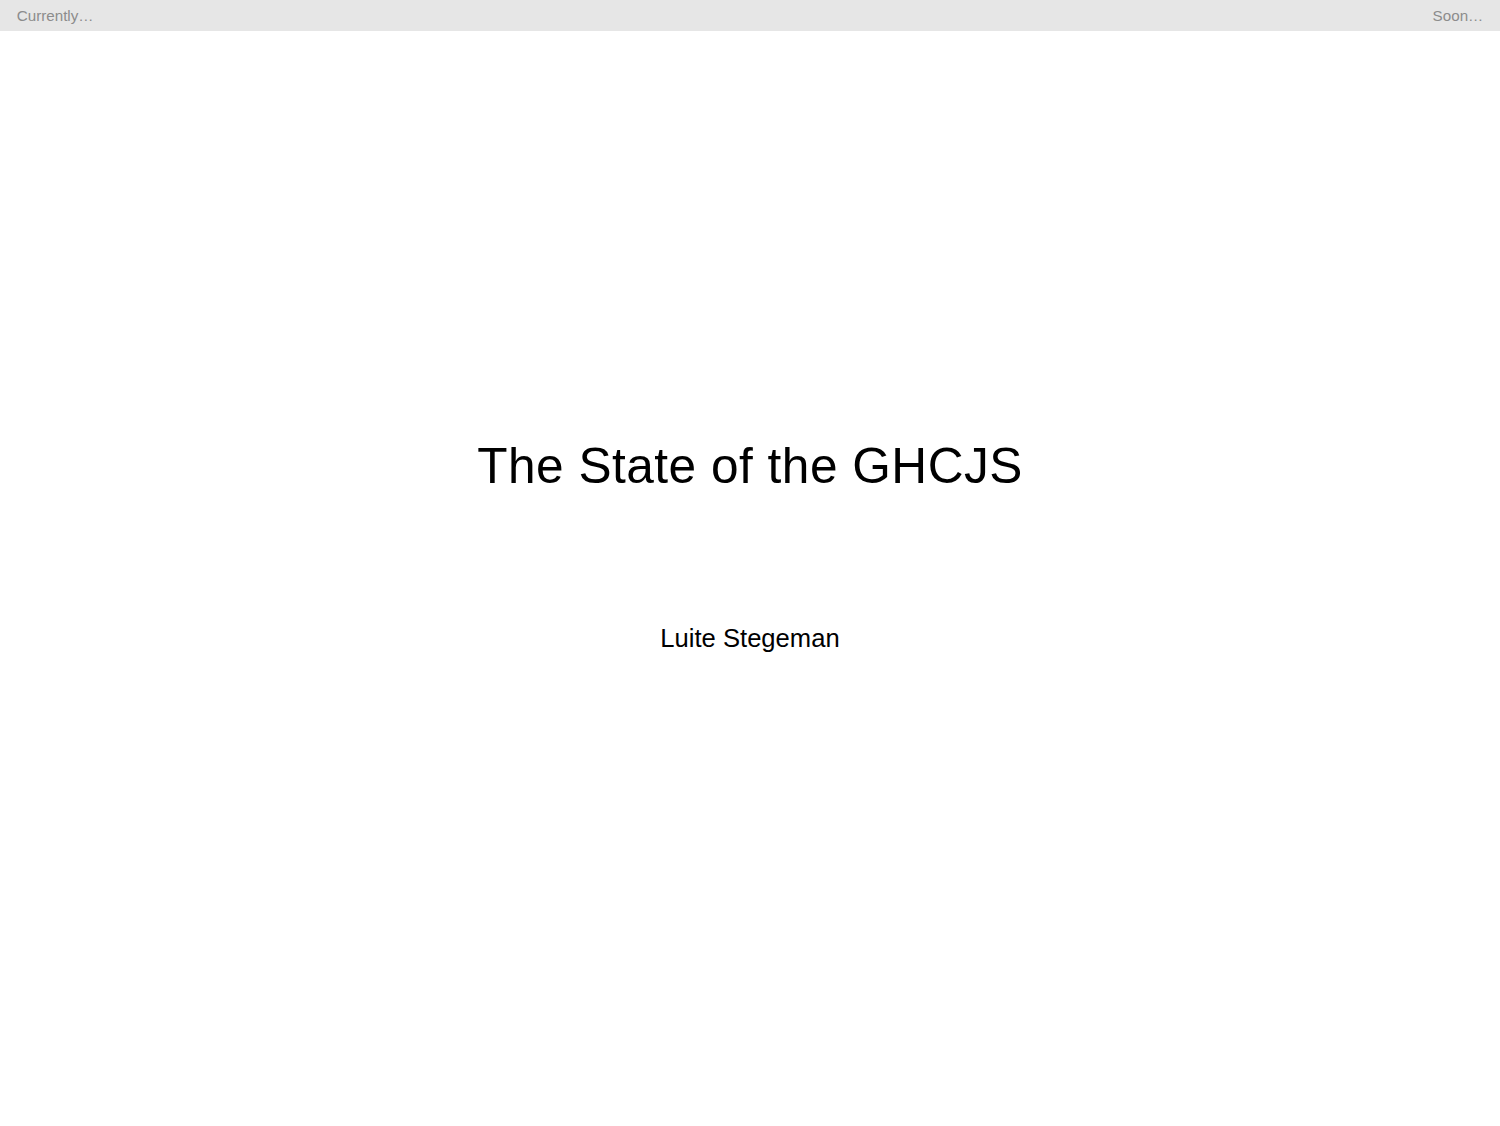Currently… Soon…
The State of the GHCJS
Luite Stegeman